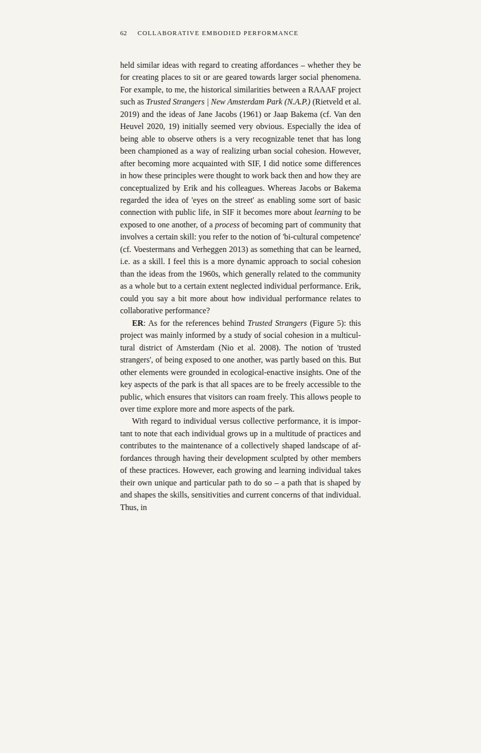62 collaborative embodied performance
held similar ideas with regard to creating affordances – whether they be for creating places to sit or are geared towards larger social phenomena. For example, to me, the historical similarities between a RAAAF project such as Trusted Strangers | New Amsterdam Park (N.A.P.) (Rietveld et al. 2019) and the ideas of Jane Jacobs (1961) or Jaap Bakema (cf. Van den Heuvel 2020, 19) initially seemed very obvious. Especially the idea of being able to observe others is a very recognizable tenet that has long been championed as a way of realizing urban social cohesion. However, after becoming more acquainted with SIF, I did notice some differences in how these principles were thought to work back then and how they are conceptualized by Erik and his colleagues. Whereas Jacobs or Bakema regarded the idea of 'eyes on the street' as enabling some sort of basic connection with public life, in SIF it becomes more about learning to be exposed to one another, of a process of becoming part of community that involves a certain skill: you refer to the notion of 'bi-cultural competence' (cf. Voestermans and Verheggen 2013) as something that can be learned, i.e. as a skill. I feel this is a more dynamic approach to social cohesion than the ideas from the 1960s, which generally related to the community as a whole but to a certain extent neglected individual performance. Erik, could you say a bit more about how individual performance relates to collaborative performance?
ER: As for the references behind Trusted Strangers (Figure 5): this project was mainly informed by a study of social cohesion in a multicultural district of Amsterdam (Nio et al. 2008). The notion of 'trusted strangers', of being exposed to one another, was partly based on this. But other elements were grounded in ecological-enactive insights. One of the key aspects of the park is that all spaces are to be freely accessible to the public, which ensures that visitors can roam freely. This allows people to over time explore more and more aspects of the park.
With regard to individual versus collective performance, it is important to note that each individual grows up in a multitude of practices and contributes to the maintenance of a collectively shaped landscape of affordances through having their development sculpted by other members of these practices. However, each growing and learning individual takes their own unique and particular path to do so – a path that is shaped by and shapes the skills, sensitivities and current concerns of that individual. Thus, in